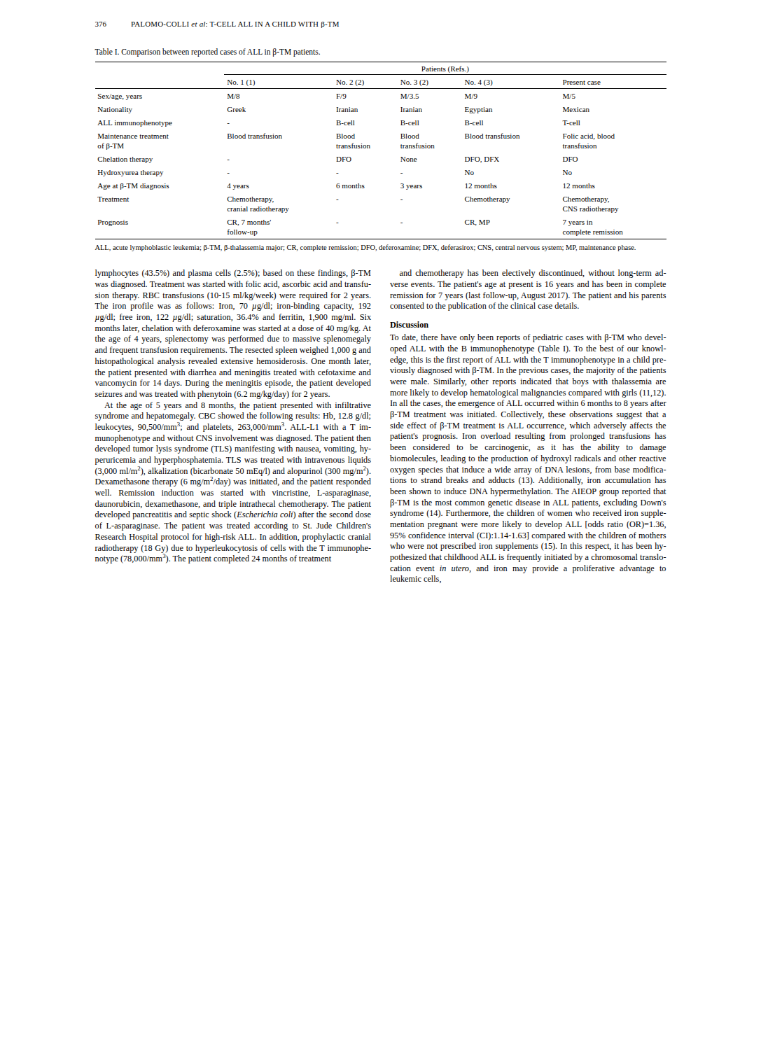376 PALOMO-COLLI et al: T-CELL ALL IN A CHILD WITH β-TM
Table I. Comparison between reported cases of ALL in β-TM patients.
| | Patients (Refs.) |
| --- | --- |
| | No. 1 (1) | No. 2 (2) | No. 3 (2) | No. 4 (3) | Present case |
| Sex/age, years | M/8 | F/9 | M/3.5 | M/9 | M/5 |
| Nationality | Greek | Iranian | Iranian | Egyptian | Mexican |
| ALL immunophenotype | - | B-cell | B-cell | B-cell | T-cell |
| Maintenance treatment of β-TM | Blood transfusion | Blood transfusion | Blood transfusion | Blood transfusion | Folic acid, blood transfusion |
| Chelation therapy | - | DFO | None | DFO, DFX | DFO |
| Hydroxyurea therapy | - | - | - | No | No |
| Age at β-TM diagnosis | 4 years | 6 months | 3 years | 12 months | 12 months |
| Treatment | Chemotherapy, cranial radiotherapy | - | - | Chemotherapy | Chemotherapy, CNS radiotherapy |
| Prognosis | CR, 7 months' follow-up | - | - | CR, MP | 7 years in complete remission |
ALL, acute lymphoblastic leukemia; β-TM, β-thalassemia major; CR, complete remission; DFO, deferoxamine; DFX, deferasirox; CNS, central nervous system; MP, maintenance phase.
lymphocytes (43.5%) and plasma cells (2.5%); based on these findings, β-TM was diagnosed. Treatment was started with folic acid, ascorbic acid and transfusion therapy. RBC transfusions (10-15 ml/kg/week) were required for 2 years. The iron profile was as follows: Iron, 70 µg/dl; iron-binding capacity, 192 µg/dl; free iron, 122 µg/dl; saturation, 36.4% and ferritin, 1,900 mg/ml. Six months later, chelation with deferoxamine was started at a dose of 40 mg/kg. At the age of 4 years, splenectomy was performed due to massive splenomegaly and frequent transfusion requirements. The resected spleen weighed 1,000 g and histopathological analysis revealed extensive hemosiderosis. One month later, the patient presented with diarrhea and meningitis treated with cefotaxime and vancomycin for 14 days. During the meningitis episode, the patient developed seizures and was treated with phenytoin (6.2 mg/kg/day) for 2 years.
At the age of 5 years and 8 months, the patient presented with infiltrative syndrome and hepatomegaly. CBC showed the following results: Hb, 12.8 g/dl; leukocytes, 90,500/mm3; and platelets, 263,000/mm3. ALL-L1 with a T immunophenotype and without CNS involvement was diagnosed. The patient then developed tumor lysis syndrome (TLS) manifesting with nausea, vomiting, hyperuricemia and hyperphosphatemia. TLS was treated with intravenous liquids (3,000 ml/m2), alkalization (bicarbonate 50 mEq/l) and alopurinol (300 mg/m2). Dexamethasone therapy (6 mg/m2/day) was initiated, and the patient responded well. Remission induction was started with vincristine, L-asparaginase, daunorubicin, dexamethasone, and triple intrathecal chemotherapy. The patient developed pancreatitis and septic shock (Escherichia coli) after the second dose of L-asparaginase. The patient was treated according to St. Jude Children's Research Hospital protocol for high-risk ALL. In addition, prophylactic cranial radiotherapy (18 Gy) due to hyperleukocytosis of cells with the T immunophenotype (78,000/mm3). The patient completed 24 months of treatment
and chemotherapy has been electively discontinued, without long-term adverse events. The patient's age at present is 16 years and has been in complete remission for 7 years (last follow-up, August 2017). The patient and his parents consented to the publication of the clinical case details.
Discussion
To date, there have only been reports of pediatric cases with β-TM who developed ALL with the B immunophenotype (Table I). To the best of our knowledge, this is the first report of ALL with the T immunophenotype in a child previously diagnosed with β-TM. In the previous cases, the majority of the patients were male. Similarly, other reports indicated that boys with thalassemia are more likely to develop hematological malignancies compared with girls (11,12). In all the cases, the emergence of ALL occurred within 6 months to 8 years after β-TM treatment was initiated. Collectively, these observations suggest that a side effect of β-TM treatment is ALL occurrence, which adversely affects the patient's prognosis. Iron overload resulting from prolonged transfusions has been considered to be carcinogenic, as it has the ability to damage biomolecules, leading to the production of hydroxyl radicals and other reactive oxygen species that induce a wide array of DNA lesions, from base modifications to strand breaks and adducts (13). Additionally, iron accumulation has been shown to induce DNA hypermethylation. The AIEOP group reported that β-TM is the most common genetic disease in ALL patients, excluding Down's syndrome (14). Furthermore, the children of women who received iron supplementation pregnant were more likely to develop ALL [odds ratio (OR)=1.36, 95% confidence interval (CI):1.14-1.63] compared with the children of mothers who were not prescribed iron supplements (15). In this respect, it has been hypothesized that childhood ALL is frequently initiated by a chromosomal translocation event in utero, and iron may provide a proliferative advantage to leukemic cells,